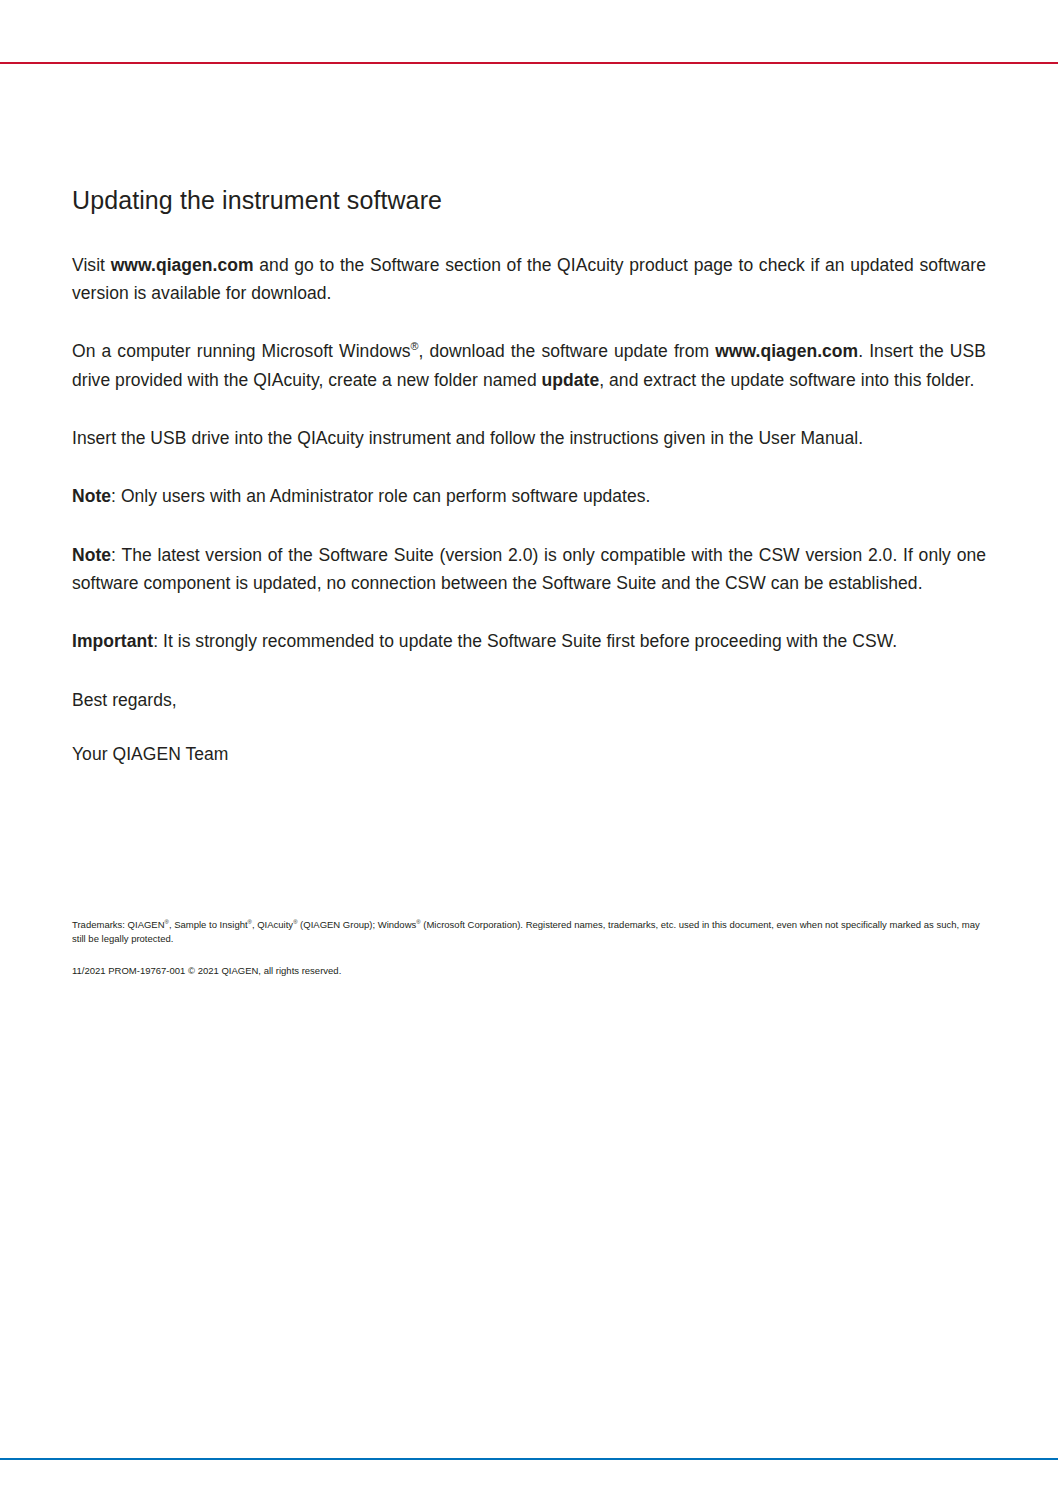Updating the instrument software
Visit www.qiagen.com and go to the Software section of the QIAcuity product page to check if an updated software version is available for download.
On a computer running Microsoft Windows®, download the software update from www.qiagen.com. Insert the USB drive provided with the QIAcuity, create a new folder named update, and extract the update software into this folder.
Insert the USB drive into the QIAcuity instrument and follow the instructions given in the User Manual.
Note: Only users with an Administrator role can perform software updates.
Note: The latest version of the Software Suite (version 2.0) is only compatible with the CSW version 2.0. If only one software component is updated, no connection between the Software Suite and the CSW can be established.
Important: It is strongly recommended to update the Software Suite first before proceeding with the CSW.
Best regards,
Your QIAGEN Team
Trademarks: QIAGEN®, Sample to Insight®, QIAcuity® (QIAGEN Group); Windows® (Microsoft Corporation). Registered names, trademarks, etc. used in this document, even when not specifically marked as such, may still be legally protected.
11/2021 PROM-19767-001 © 2021 QIAGEN, all rights reserved.